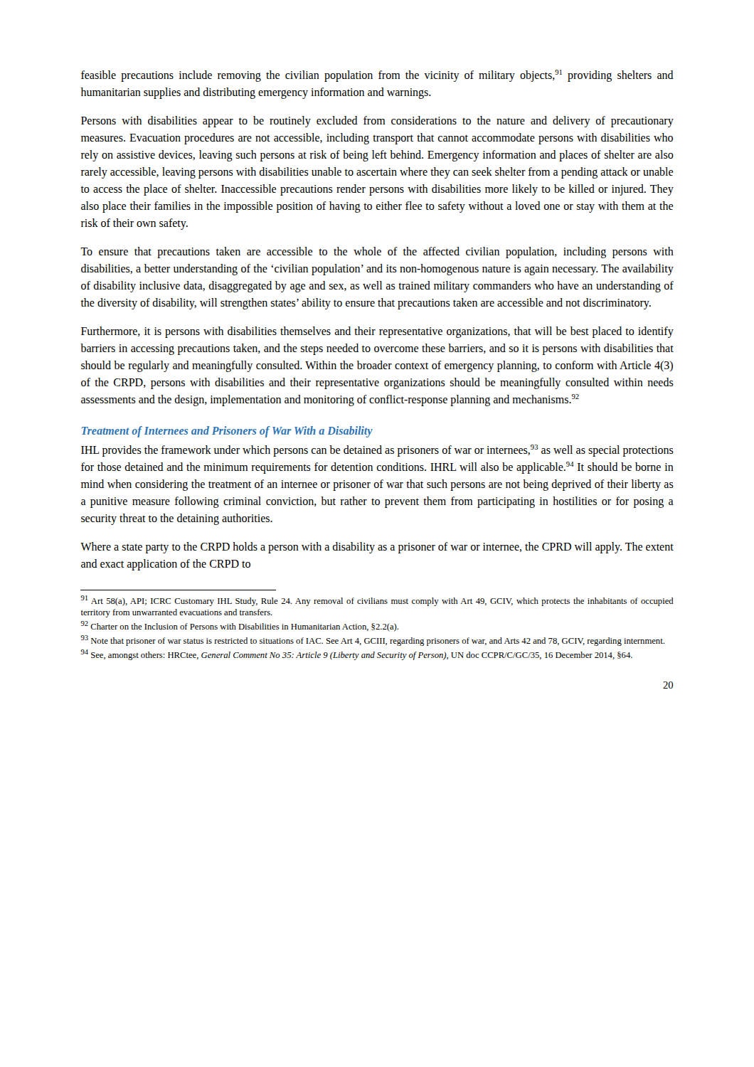feasible precautions include removing the civilian population from the vicinity of military objects,91 providing shelters and humanitarian supplies and distributing emergency information and warnings.
Persons with disabilities appear to be routinely excluded from considerations to the nature and delivery of precautionary measures. Evacuation procedures are not accessible, including transport that cannot accommodate persons with disabilities who rely on assistive devices, leaving such persons at risk of being left behind. Emergency information and places of shelter are also rarely accessible, leaving persons with disabilities unable to ascertain where they can seek shelter from a pending attack or unable to access the place of shelter. Inaccessible precautions render persons with disabilities more likely to be killed or injured. They also place their families in the impossible position of having to either flee to safety without a loved one or stay with them at the risk of their own safety.
To ensure that precautions taken are accessible to the whole of the affected civilian population, including persons with disabilities, a better understanding of the ‘civilian population’ and its non-homogenous nature is again necessary. The availability of disability inclusive data, disaggregated by age and sex, as well as trained military commanders who have an understanding of the diversity of disability, will strengthen states’ ability to ensure that precautions taken are accessible and not discriminatory.
Furthermore, it is persons with disabilities themselves and their representative organizations, that will be best placed to identify barriers in accessing precautions taken, and the steps needed to overcome these barriers, and so it is persons with disabilities that should be regularly and meaningfully consulted. Within the broader context of emergency planning, to conform with Article 4(3) of the CRPD, persons with disabilities and their representative organizations should be meaningfully consulted within needs assessments and the design, implementation and monitoring of conflict-response planning and mechanisms.92
Treatment of Internees and Prisoners of War With a Disability
IHL provides the framework under which persons can be detained as prisoners of war or internees,93 as well as special protections for those detained and the minimum requirements for detention conditions. IHRL will also be applicable.94 It should be borne in mind when considering the treatment of an internee or prisoner of war that such persons are not being deprived of their liberty as a punitive measure following criminal conviction, but rather to prevent them from participating in hostilities or for posing a security threat to the detaining authorities.
Where a state party to the CRPD holds a person with a disability as a prisoner of war or internee, the CPRD will apply. The extent and exact application of the CRPD to
91 Art 58(a), API; ICRC Customary IHL Study, Rule 24. Any removal of civilians must comply with Art 49, GCIV, which protects the inhabitants of occupied territory from unwarranted evacuations and transfers.
92 Charter on the Inclusion of Persons with Disabilities in Humanitarian Action, §2.2(a).
93 Note that prisoner of war status is restricted to situations of IAC. See Art 4, GCIII, regarding prisoners of war, and Arts 42 and 78, GCIV, regarding internment.
94 See, amongst others: HRCtee, General Comment No 35: Article 9 (Liberty and Security of Person), UN doc CCPR/C/GC/35, 16 December 2014, §64.
20